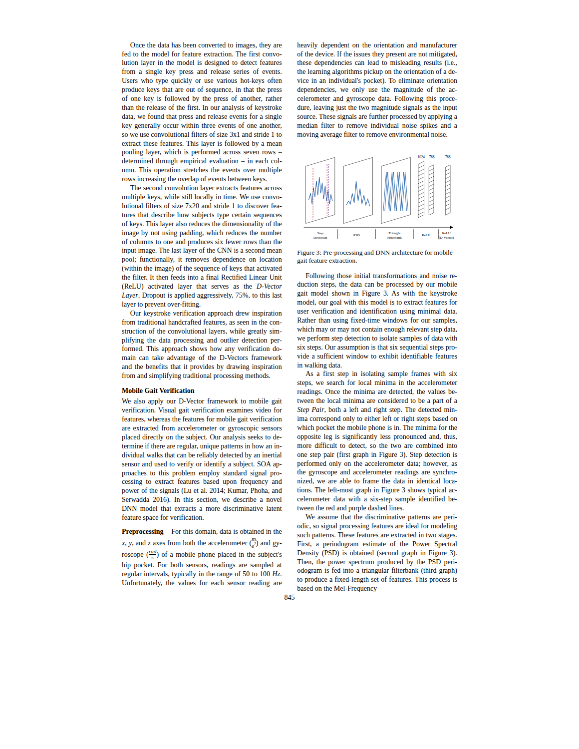Once the data has been converted to images, they are fed to the model for feature extraction. The first convolution layer in the model is designed to detect features from a single key press and release series of events. Users who type quickly or use various hot-keys often produce keys that are out of sequence, in that the press of one key is followed by the press of another, rather than the release of the first. In our analysis of keystroke data, we found that press and release events for a single key generally occur within three events of one another, so we use convolutional filters of size 3x1 and stride 1 to extract these features. This layer is followed by a mean pooling layer, which is performed across seven rows – determined through empirical evaluation – in each column. This operation stretches the events over multiple rows increasing the overlap of events between keys.
The second convolution layer extracts features across multiple keys, while still locally in time. We use convolutional filters of size 7x20 and stride 1 to discover features that describe how subjects type certain sequences of keys. This layer also reduces the dimensionality of the image by not using padding, which reduces the number of columns to one and produces six fewer rows than the input image. The last layer of the CNN is a second mean pool; functionally, it removes dependence on location (within the image) of the sequence of keys that activated the filter. It then feeds into a final Rectified Linear Unit (ReLU) activated layer that serves as the D-Vector Layer. Dropout is applied aggressively, 75%, to this last layer to prevent over-fitting.
Our keystroke verification approach drew inspiration from traditional handcrafted features, as seen in the construction of the convolutional layers, while greatly simplifying the data processing and outlier detection performed. This approach shows how any verification domain can take advantage of the D-Vectors framework and the benefits that it provides by drawing inspiration from and simplifying traditional processing methods.
Mobile Gait Verification
We also apply our D-Vector framework to mobile gait verification. Visual gait verification examines video for features, whereas the features for mobile gait verification are extracted from accelerometer or gyroscopic sensors placed directly on the subject. Our analysis seeks to determine if there are regular, unique patterns in how an individual walks that can be reliably detected by an inertial sensor and used to verify or identify a subject. SOA approaches to this problem employ standard signal processing to extract features based upon frequency and power of the signals (Lu et al. 2014; Kumar, Phoha, and Serwadda 2016). In this section, we describe a novel DNN model that extracts a more discriminative latent feature space for verification.
Preprocessing For this domain, data is obtained in the x, y, and z axes from both the accelerometer (ms2) and gyroscope (rad s) of a mobile phone placed in the subject's hip pocket. For both sensors, readings are sampled at regular intervals, typically in the range of 50 to 100 Hz. Unfortunately, the values for each sensor reading are heavily dependent on the orientation and manufacturer of the device. If the issues they present are not mitigated, these dependencies can lead to misleading results (i.e., the learning algorithms pickup on the orientation of a device in an individual's pocket). To eliminate orientation dependencies, we only use the magnitude of the accelerometer and gyroscope data. Following this procedure, leaving just the two magnitude signals as the input source. These signals are further processed by applying a median filter to remove individual noise spikes and a moving average filter to remove environmental noise.
1024 768 768 Step Detection PSD Triangle Filterbank ReLU ReLU (D-Vector)
Figure 3: Pre-processing and DNN architecture for mobile gait feature extraction.
Following those initial transformations and noise reduction steps, the data can be processed by our mobile gait model shown in Figure 3. As with the keystroke model, our goal with this model is to extract features for user verification and identification using minimal data. Rather than using fixed-time windows for our samples, which may or may not contain enough relevant step data, we perform step detection to isolate samples of data with six steps. Our assumption is that six sequential steps provide a sufficient window to exhibit identifiable features in walking data.
As a first step in isolating sample frames with six steps, we search for local minima in the accelerometer readings. Once the minima are detected, the values between the local minima are considered to be a part of a Step Pair, both a left and right step. The detected minima correspond only to either left or right steps based on which pocket the mobile phone is in. The minima for the opposite leg is significantly less pronounced and, thus, more difficult to detect, so the two are combined into one step pair (first graph in Figure 3). Step detection is performed only on the accelerometer data; however, as the gyroscope and accelerometer readings are synchronized, we are able to frame the data in identical locations. The left-most graph in Figure 3 shows typical accelerometer data with a six-step sample identified between the red and purple dashed lines.
We assume that the discriminative patterns are periodic, so signal processing features are ideal for modeling such patterns. These features are extracted in two stages. First, a periodogram estimate of the Power Spectral Density (PSD) is obtained (second graph in Figure 3). Then, the power spectrum produced by the PSD periodogram is fed into a triangular filterbank (third graph) to produce a fixed-length set of features. This process is based on the Mel-Frequency
845